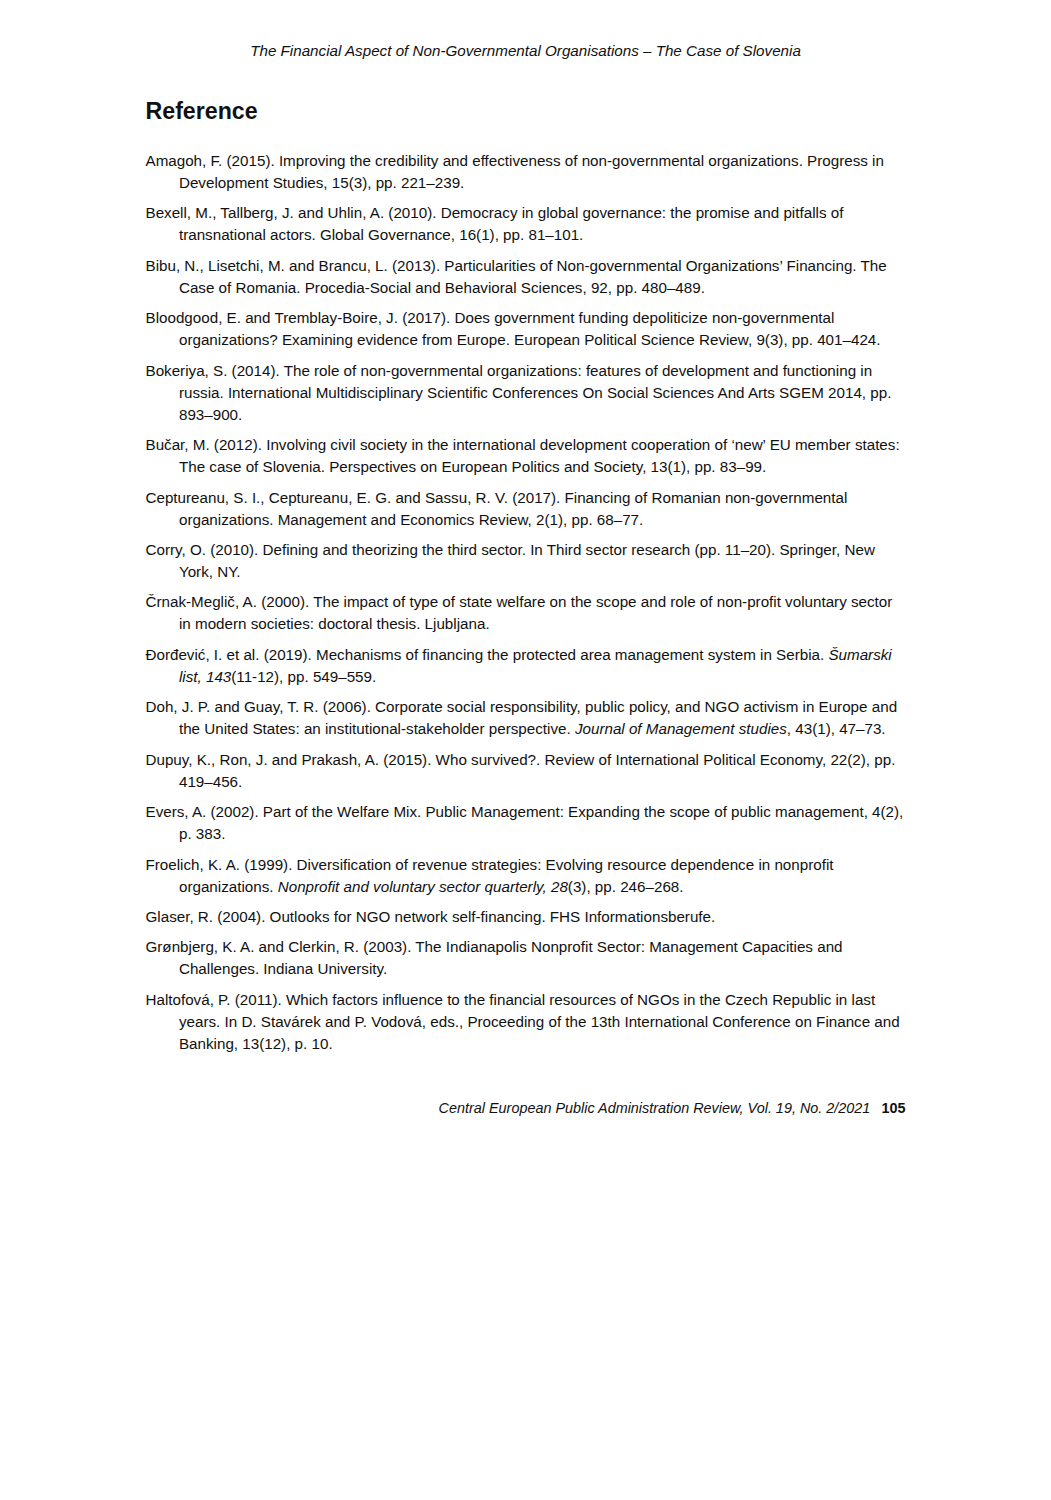The Financial Aspect of Non-Governmental Organisations – The Case of Slovenia
Reference
Amagoh, F. (2015). Improving the credibility and effectiveness of non-governmental organizations. Progress in Development Studies, 15(3), pp. 221–239.
Bexell, M., Tallberg, J. and Uhlin, A. (2010). Democracy in global governance: the promise and pitfalls of transnational actors. Global Governance, 16(1), pp. 81–101.
Bibu, N., Lisetchi, M. and Brancu, L. (2013). Particularities of Non-governmental Organizations’ Financing. The Case of Romania. Procedia-Social and Behavioral Sciences, 92, pp. 480–489.
Bloodgood, E. and Tremblay-Boire, J. (2017). Does government funding depoliticize non-governmental organizations? Examining evidence from Europe. European Political Science Review, 9(3), pp. 401–424.
Bokeriya, S. (2014). The role of non-governmental organizations: features of development and functioning in russia. International Multidisciplinary Scientific Conferences On Social Sciences And Arts SGEM 2014, pp. 893–900.
Bučar, M. (2012). Involving civil society in the international development cooperation of ‘new’ EU member states: The case of Slovenia. Perspectives on European Politics and Society, 13(1), pp. 83–99.
Ceptureanu, S. I., Ceptureanu, E. G. and Sassu, R. V. (2017). Financing of Romanian non-governmental organizations. Management and Economics Review, 2(1), pp. 68–77.
Corry, O. (2010). Defining and theorizing the third sector. In Third sector research (pp. 11–20). Springer, New York, NY.
Črnak-Meglič, A. (2000). The impact of type of state welfare on the scope and role of non-profit voluntary sector in modern societies: doctoral thesis. Ljubljana.
Đorđević, I. et al. (2019). Mechanisms of financing the protected area management system in Serbia. Šumarski list, 143(11-12), pp. 549–559.
Doh, J. P. and Guay, T. R. (2006). Corporate social responsibility, public policy, and NGO activism in Europe and the United States: an institutional-stakeholder perspective. Journal of Management studies, 43(1), 47–73.
Dupuy, K., Ron, J. and Prakash, A. (2015). Who survived?. Review of International Political Economy, 22(2), pp. 419–456.
Evers, A. (2002). Part of the Welfare Mix. Public Management: Expanding the scope of public management, 4(2), p. 383.
Froelich, K. A. (1999). Diversification of revenue strategies: Evolving resource dependence in nonprofit organizations. Nonprofit and voluntary sector quarterly, 28(3), pp. 246–268.
Glaser, R. (2004). Outlooks for NGO network self-financing. FHS Informationsberufe.
Grønbjerg, K. A. and Clerkin, R. (2003). The Indianapolis Nonprofit Sector: Management Capacities and Challenges. Indiana University.
Haltofová, P. (2011). Which factors influence to the financial resources of NGOs in the Czech Republic in last years. In D. Stavárek and P. Vodová, eds., Proceeding of the 13th International Conference on Finance and Banking, 13(12), p. 10.
Central European Public Administration Review, Vol. 19, No. 2/2021 105